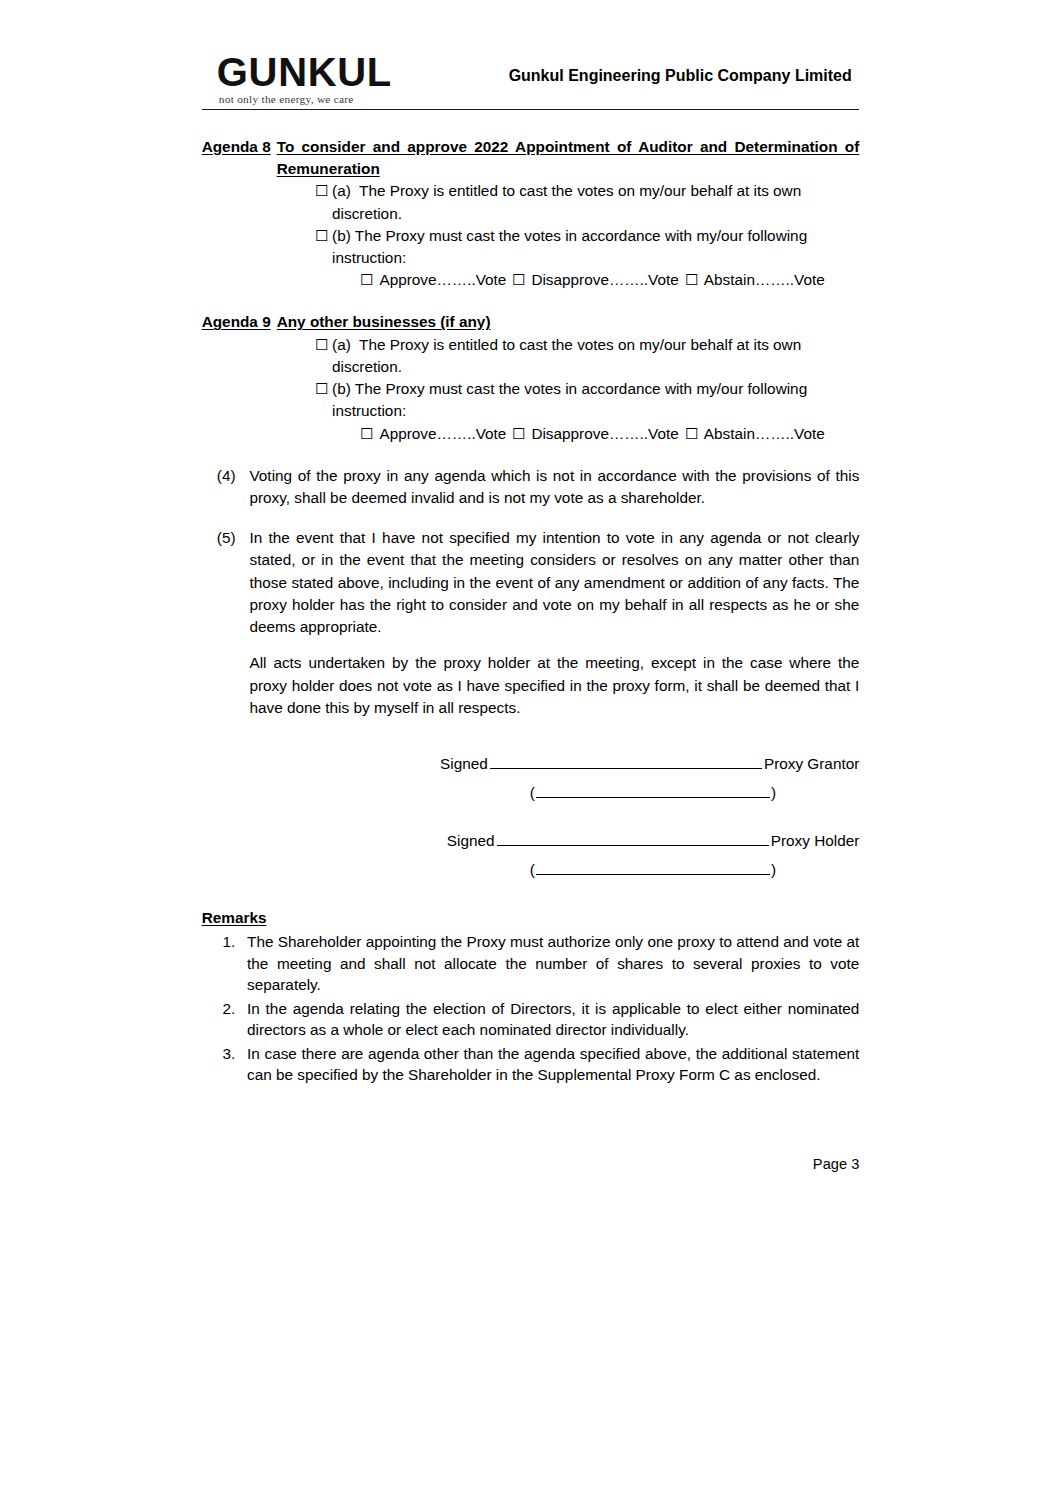GUNKUL
not only the energy, we care
Gunkul Engineering Public Company Limited
Agenda 8 To consider and approve 2022 Appointment of Auditor and Determination of Remuneration
(a) The Proxy is entitled to cast the votes on my/our behalf at its own discretion.
(b) The Proxy must cast the votes in accordance with my/our following instruction:
Approve……..Vote Disapprove……..Vote Abstain……..Vote
Agenda 9 Any other businesses (if any)
(a) The Proxy is entitled to cast the votes on my/our behalf at its own discretion.
(b) The Proxy must cast the votes in accordance with my/our following instruction:
Approve……..Vote Disapprove……..Vote Abstain……..Vote
(4)
Voting of the proxy in any agenda which is not in accordance with the provisions of this proxy, shall be deemed invalid and is not my vote as a shareholder.
(5)
In the event that I have not specified my intention to vote in any agenda or not clearly stated, or in the event that the meeting considers or resolves on any matter other than those stated above, including in the event of any amendment or addition of any facts. The proxy holder has the right to consider and vote on my behalf in all respects as he or she deems appropriate.
All acts undertaken by the proxy holder at the meeting, except in the case where the proxy holder does not vote as I have specified in the proxy form, it shall be deemed that I have done this by myself in all respects.
Signed Proxy Grantor
( )
Signed Proxy Holder
( )
Remarks
The Shareholder appointing the Proxy must authorize only one proxy to attend and vote at the meeting and shall not allocate the number of shares to several proxies to vote separately.
In the agenda relating the election of Directors, it is applicable to elect either nominated directors as a whole or elect each nominated director individually.
In case there are agenda other than the agenda specified above, the additional statement can be specified by the Shareholder in the Supplemental Proxy Form C as enclosed.
Page 3